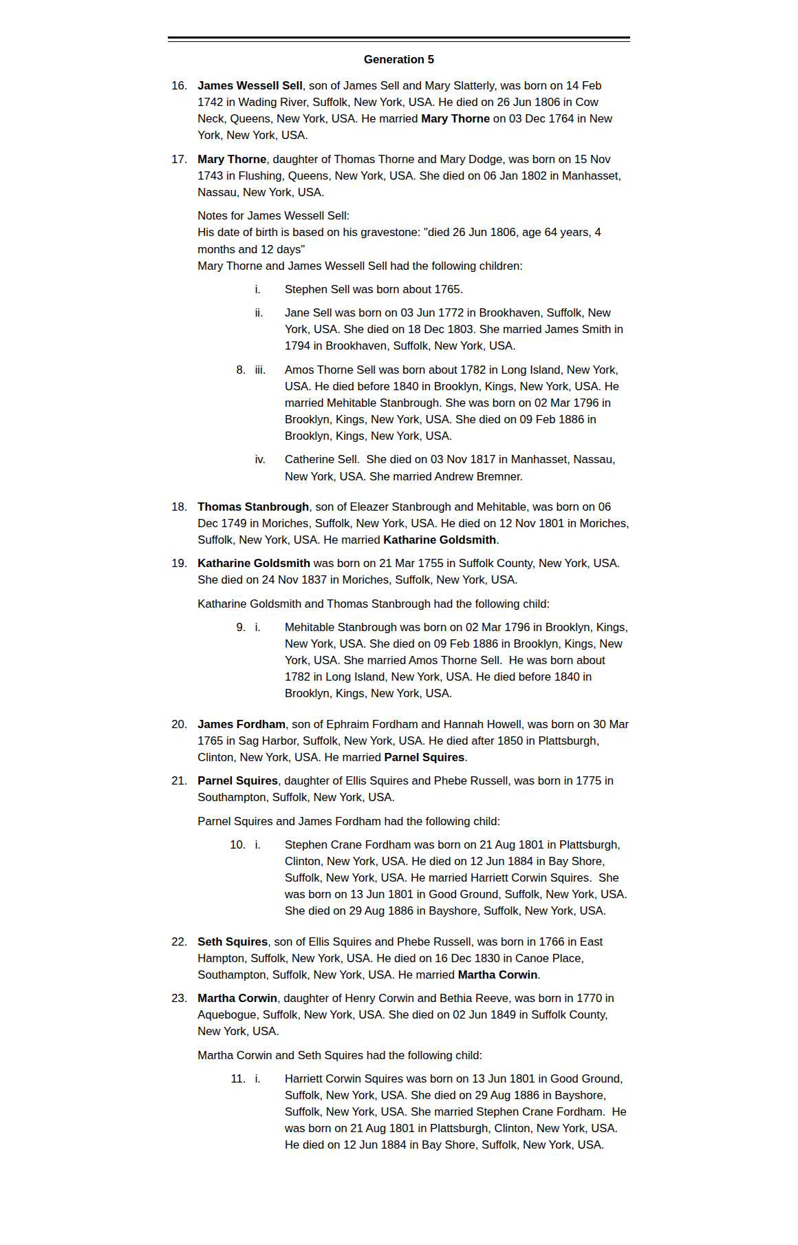Generation 5
16.
James Wessell Sell, son of James Sell and Mary Slatterly, was born on 14 Feb 1742 in Wading River, Suffolk, New York, USA. He died on 26 Jun 1806 in Cow Neck, Queens, New York, USA. He married Mary Thorne on 03 Dec 1764 in New York, New York, USA.
17.
Mary Thorne, daughter of Thomas Thorne and Mary Dodge, was born on 15 Nov 1743 in Flushing, Queens, New York, USA. She died on 06 Jan 1802 in Manhasset, Nassau, New York, USA.
Notes for James Wessell Sell:
His date of birth is based on his gravestone: "died 26 Jun 1806, age 64 years, 4 months and 12 days"
Mary Thorne and James Wessell Sell had the following children:
i.
Stephen Sell was born about 1765.
ii.
Jane Sell was born on 03 Jun 1772 in Brookhaven, Suffolk, New York, USA. She died on 18 Dec 1803. She married James Smith in 1794 in Brookhaven, Suffolk, New York, USA.
8.
iii.
Amos Thorne Sell was born about 1782 in Long Island, New York, USA. He died before 1840 in Brooklyn, Kings, New York, USA. He married Mehitable Stanbrough. She was born on 02 Mar 1796 in Brooklyn, Kings, New York, USA. She died on 09 Feb 1886 in Brooklyn, Kings, New York, USA.
iv.
Catherine Sell. She died on 03 Nov 1817 in Manhasset, Nassau, New York, USA. She married Andrew Bremner.
18.
Thomas Stanbrough, son of Eleazer Stanbrough and Mehitable, was born on 06 Dec 1749 in Moriches, Suffolk, New York, USA. He died on 12 Nov 1801 in Moriches, Suffolk, New York, USA. He married Katharine Goldsmith.
19.
Katharine Goldsmith was born on 21 Mar 1755 in Suffolk County, New York, USA. She died on 24 Nov 1837 in Moriches, Suffolk, New York, USA.
Katharine Goldsmith and Thomas Stanbrough had the following child:
9.
i.
Mehitable Stanbrough was born on 02 Mar 1796 in Brooklyn, Kings, New York, USA. She died on 09 Feb 1886 in Brooklyn, Kings, New York, USA. She married Amos Thorne Sell. He was born about 1782 in Long Island, New York, USA. He died before 1840 in Brooklyn, Kings, New York, USA.
20.
James Fordham, son of Ephraim Fordham and Hannah Howell, was born on 30 Mar 1765 in Sag Harbor, Suffolk, New York, USA. He died after 1850 in Plattsburgh, Clinton, New York, USA. He married Parnel Squires.
21.
Parnel Squires, daughter of Ellis Squires and Phebe Russell, was born in 1775 in Southampton, Suffolk, New York, USA.
Parnel Squires and James Fordham had the following child:
10.
i.
Stephen Crane Fordham was born on 21 Aug 1801 in Plattsburgh, Clinton, New York, USA. He died on 12 Jun 1884 in Bay Shore, Suffolk, New York, USA. He married Harriett Corwin Squires. She was born on 13 Jun 1801 in Good Ground, Suffolk, New York, USA. She died on 29 Aug 1886 in Bayshore, Suffolk, New York, USA.
22.
Seth Squires, son of Ellis Squires and Phebe Russell, was born in 1766 in East Hampton, Suffolk, New York, USA. He died on 16 Dec 1830 in Canoe Place, Southampton, Suffolk, New York, USA. He married Martha Corwin.
23.
Martha Corwin, daughter of Henry Corwin and Bethia Reeve, was born in 1770 in Aquebogue, Suffolk, New York, USA. She died on 02 Jun 1849 in Suffolk County, New York, USA.
Martha Corwin and Seth Squires had the following child:
11.
i.
Harriett Corwin Squires was born on 13 Jun 1801 in Good Ground, Suffolk, New York, USA. She died on 29 Aug 1886 in Bayshore, Suffolk, New York, USA. She married Stephen Crane Fordham. He was born on 21 Aug 1801 in Plattsburgh, Clinton, New York, USA. He died on 12 Jun 1884 in Bay Shore, Suffolk, New York, USA.